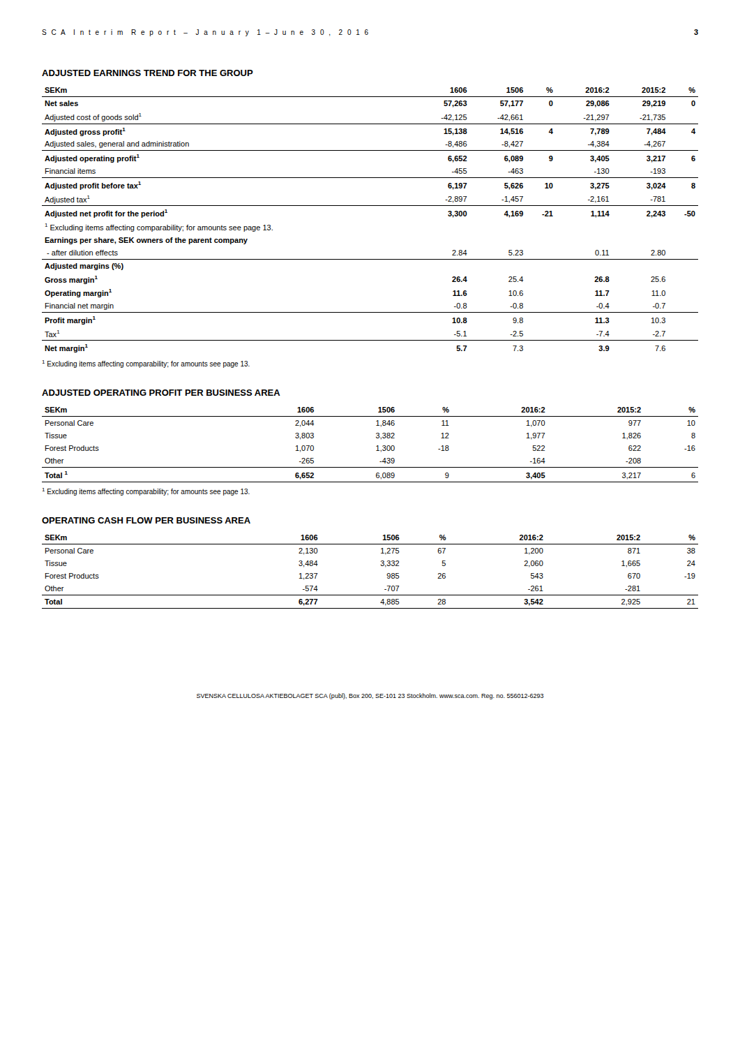S C A I n t e r i m R e p o r t – J a n u a r y 1 – J u n e 3 0 , 2 0 1 6
3
ADJUSTED EARNINGS TREND FOR THE GROUP
| SEKm | 1606 | 1506 | % | 2016:2 | 2015:2 | % |
| --- | --- | --- | --- | --- | --- | --- |
| Net sales | 57,263 | 57,177 | 0 | 29,086 | 29,219 | 0 |
| Adjusted cost of goods sold 1 | -42,125 | -42,661 | | -21,297 | -21,735 | |
| Adjusted gross profit 1 | 15,138 | 14,516 | 4 | 7,789 | 7,484 | 4 |
| Adjusted sales, general and administration | -8,486 | -8,427 | | -4,384 | -4,267 | |
| Adjusted operating profit 1 | 6,652 | 6,089 | 9 | 3,405 | 3,217 | 6 |
| Financial items | -455 | -463 | | -130 | -193 | |
| Adjusted profit before tax 1 | 6,197 | 5,626 | 10 | 3,275 | 3,024 | 8 |
| Adjusted tax 1 | -2,897 | -1,457 | | -2,161 | -781 | |
| Adjusted net profit for the period 1 | 3,300 | 4,169 | -21 | 1,114 | 2,243 | -50 |
| 1 Excluding items affecting comparability; for amounts see page 13. |
| Earnings per share, SEK owners of the parent company | | | | | | |
| - after dilution effects | 2.84 | 5.23 | | 0.11 | 2.80 | |
| Adjusted margins (%) | | | | | | |
| Gross margin 1 | 26.4 | 25.4 | | 26.8 | 25.6 | |
| Operating margin 1 | 11.6 | 10.6 | | 11.7 | 11.0 | |
| Financial net margin | -0.8 | -0.8 | | -0.4 | -0.7 | |
| Profit margin 1 | 10.8 | 9.8 | | 11.3 | 10.3 | |
| Tax 1 | -5.1 | -2.5 | | -7.4 | -2.7 | |
| Net margin 1 | 5.7 | 7.3 | | 3.9 | 7.6 | |
1 Excluding items affecting comparability; for amounts see page 13.
ADJUSTED OPERATING PROFIT PER BUSINESS AREA
| SEKm | 1606 | 1506 | % | 2016:2 | 2015:2 | % |
| --- | --- | --- | --- | --- | --- | --- |
| Personal Care | 2,044 | 1,846 | 11 | 1,070 | 977 | 10 |
| Tissue | 3,803 | 3,382 | 12 | 1,977 | 1,826 | 8 |
| Forest Products | 1,070 | 1,300 | -18 | 522 | 622 | -16 |
| Other | -265 | -439 | | -164 | -208 | |
| Total 1 | 6,652 | 6,089 | 9 | 3,405 | 3,217 | 6 |
1 Excluding items affecting comparability; for amounts see page 13.
OPERATING CASH FLOW PER BUSINESS AREA
| SEKm | 1606 | 1506 | % | 2016:2 | 2015:2 | % |
| --- | --- | --- | --- | --- | --- | --- |
| Personal Care | 2,130 | 1,275 | 67 | 1,200 | 871 | 38 |
| Tissue | 3,484 | 3,332 | 5 | 2,060 | 1,665 | 24 |
| Forest Products | 1,237 | 985 | 26 | 543 | 670 | -19 |
| Other | -574 | -707 | | -261 | -281 | |
| Total | 6,277 | 4,885 | 28 | 3,542 | 2,925 | 21 |
SVENSKA CELLULOSA AKTIEBOLAGET SCA (publ), Box 200, SE-101 23 Stockholm. www.sca.com. Reg. no. 556012-6293